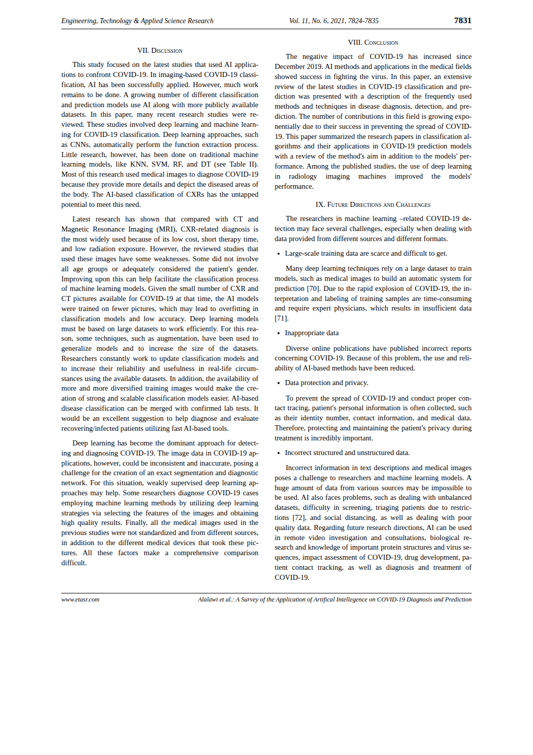Engineering, Technology & Applied Science Research Vol. 11, No. 6, 2021, 7824-7835 7831
VII. Discussion
This study focused on the latest studies that used AI applications to confront COVID-19. In imaging-based COVID-19 classification, AI has been successfully applied. However, much work remains to be done. A growing number of different classification and prediction models use AI along with more publicly available datasets. In this paper, many recent research studies were reviewed. These studies involved deep learning and machine learning for COVID-19 classification. Deep learning approaches, such as CNNs, automatically perform the function extraction process. Little research, however, has been done on traditional machine learning models, like KNN, SVM, RF, and DT (see Table II). Most of this research used medical images to diagnose COVID-19 because they provide more details and depict the diseased areas of the body. The AI-based classification of CXRs has the untapped potential to meet this need.
Latest research has shown that compared with CT and Magnetic Resonance Imaging (MRI), CXR-related diagnosis is the most widely used because of its low cost, short therapy time, and low radiation exposure. However, the reviewed studies that used these images have some weaknesses. Some did not involve all age groups or adequately considered the patient's gender. Improving upon this can help facilitate the classification process of machine learning models. Given the small number of CXR and CT pictures available for COVID-19 at that time, the AI models were trained on fewer pictures, which may lead to overfitting in classification models and low accuracy. Deep learning models must be based on large datasets to work efficiently. For this reason, some techniques, such as augmentation, have been used to generalize models and to increase the size of the datasets. Researchers constantly work to update classification models and to increase their reliability and usefulness in real-life circumstances using the available datasets. In addition, the availability of more and more diversified training images would make the creation of strong and scalable classification models easier. AI-based disease classification can be merged with confirmed lab tests. It would be an excellent suggestion to help diagnose and evaluate recovering/infected patients utilizing fast AI-based tools.
Deep learning has become the dominant approach for detecting and diagnosing COVID-19. The image data in COVID-19 applications, however, could be inconsistent and inaccurate, posing a challenge for the creation of an exact segmentation and diagnostic network. For this situation, weakly supervised deep learning approaches may help. Some researchers diagnose COVID-19 cases employing machine learning methods by utilizing deep learning strategies via selecting the features of the images and obtaining high quality results. Finally, all the medical images used in the previous studies were not standardized and from different sources, in addition to the different medical devices that took these pictures. All these factors make a comprehensive comparison difficult.
VIII. Conclusion
The negative impact of COVID-19 has increased since December 2019. AI methods and applications in the medical fields showed success in fighting the virus. In this paper, an extensive review of the latest studies in COVID-19 classification and prediction was presented with a description of the frequently used methods and techniques in disease diagnosis, detection, and prediction. The number of contributions in this field is growing exponentially due to their success in preventing the spread of COVID-19. This paper summarized the research papers in classification algorithms and their applications in COVID-19 prediction models with a review of the method's aim in addition to the models' performance. Among the published studies, the use of deep learning in radiology imaging machines improved the models' performance.
IX. Future Directions and Challenges
The researchers in machine learning –related COVID-19 detection may face several challenges, especially when dealing with data provided from different sources and different formats.
Large-scale training data are scarce and difficult to get.
Many deep learning techniques rely on a large dataset to train models, such as medical images to build an automatic system for prediction [70]. Due to the rapid explosion of COVID-19, the interpretation and labeling of training samples are time-consuming and require expert physicians, which results in insufficient data [71].
Inappropriate data
Diverse online publications have published incorrect reports concerning COVID-19. Because of this problem, the use and reliability of AI-based methods have been reduced.
Data protection and privacy.
To prevent the spread of COVID-19 and conduct proper contact tracing, patient's personal information is often collected, such as their identity number, contact information, and medical data. Therefore, protecting and maintaining the patient's privacy during treatment is incredibly important.
Incorrect structured and unstructured data.
Incorrect information in text descriptions and medical images poses a challenge to researchers and machine learning models. A huge amount of data from various sources may be impossible to be used. AI also faces problems, such as dealing with unbalanced datasets, difficulty in screening, triaging patients due to restrictions [72], and social distancing, as well as dealing with poor quality data. Regarding future research directions, AI can be used in remote video investigation and consultations, biological research and knowledge of important protein structures and virus sequences, impact assessment of COVID-19, drug development, patient contact tracking, as well as diagnosis and treatment of COVID-19.
www.etasr.com Alalawi et al.: A Survey of the Application of Artifical Intellegence on COVID-19 Diagnosis and Prediction